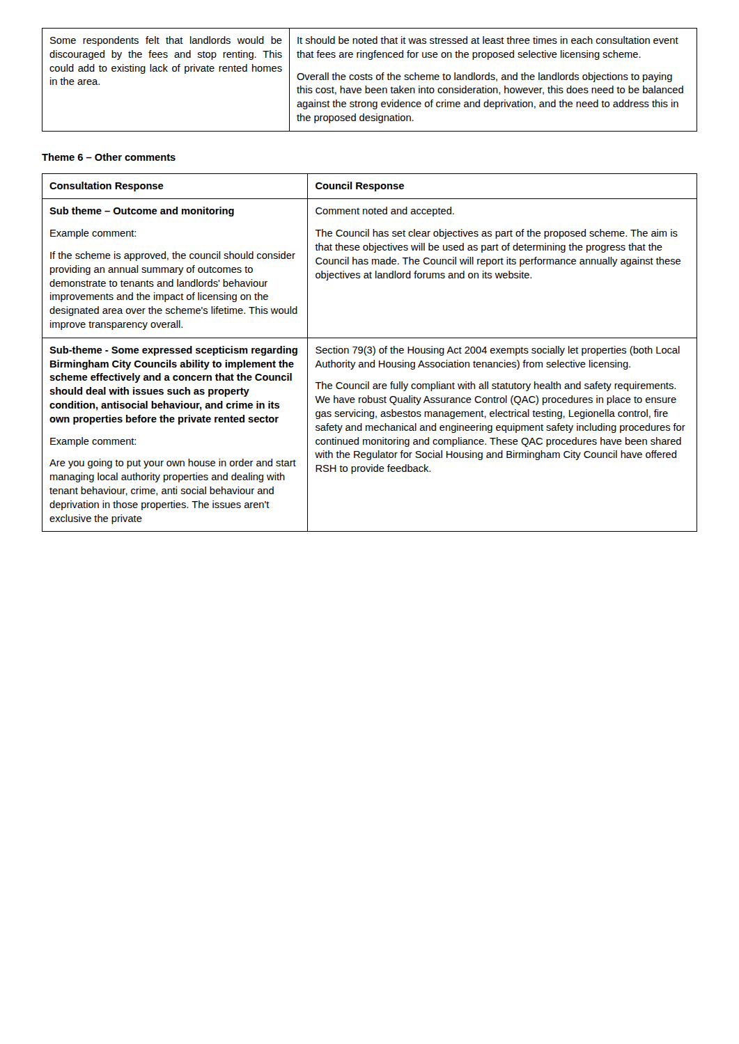| Some respondents felt that landlords would be discouraged by the fees and stop renting. This could add to existing lack of private rented homes in the area. | It should be noted that it was stressed at least three times in each consultation event that fees are ringfenced for use on the proposed selective licensing scheme. Overall the costs of the scheme to landlords, and the landlords objections to paying this cost, have been taken into consideration, however, this does need to be balanced against the strong evidence of crime and deprivation, and the need to address this in the proposed designation. |
Theme 6 – Other comments
| Consultation Response | Council Response |
| --- | --- |
| Sub theme – Outcome and monitoring Example comment: If the scheme is approved, the council should consider providing an annual summary of outcomes to demonstrate to tenants and landlords' behaviour improvements and the impact of licensing on the designated area over the scheme's lifetime. This would improve transparency overall. | Comment noted and accepted. The Council has set clear objectives as part of the proposed scheme. The aim is that these objectives will be used as part of determining the progress that the Council has made. The Council will report its performance annually against these objectives at landlord forums and on its website. |
| Sub-theme - Some expressed scepticism regarding Birmingham City Councils ability to implement the scheme effectively and a concern that the Council should deal with issues such as property condition, antisocial behaviour, and crime in its own properties before the private rented sector Example comment: Are you going to put your own house in order and start managing local authority properties and dealing with tenant behaviour, crime, anti social behaviour and deprivation in those properties. The issues aren't exclusive the private | Section 79(3) of the Housing Act 2004 exempts socially let properties (both Local Authority and Housing Association tenancies) from selective licensing. The Council are fully compliant with all statutory health and safety requirements. We have robust Quality Assurance Control (QAC) procedures in place to ensure gas servicing, asbestos management, electrical testing, Legionella control, fire safety and mechanical and engineering equipment safety including procedures for continued monitoring and compliance. These QAC procedures have been shared with the Regulator for Social Housing and Birmingham City Council have offered RSH to provide feedback. |